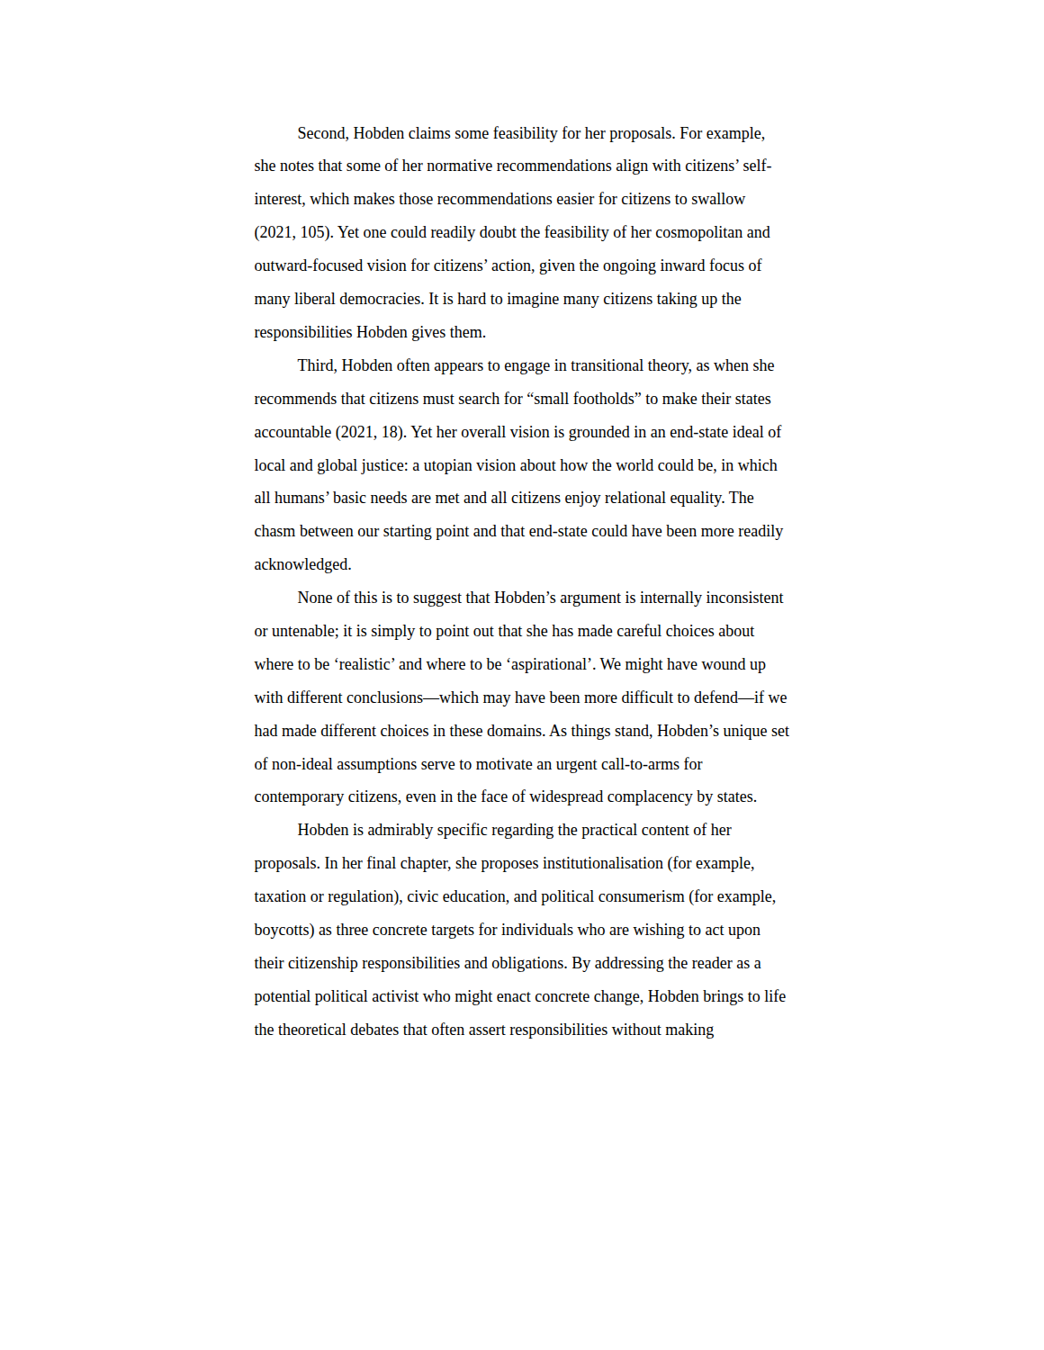Second, Hobden claims some feasibility for her proposals. For example, she notes that some of her normative recommendations align with citizens’ self-interest, which makes those recommendations easier for citizens to swallow (2021, 105). Yet one could readily doubt the feasibility of her cosmopolitan and outward-focused vision for citizens’ action, given the ongoing inward focus of many liberal democracies. It is hard to imagine many citizens taking up the responsibilities Hobden gives them.
Third, Hobden often appears to engage in transitional theory, as when she recommends that citizens must search for “small footholds” to make their states accountable (2021, 18). Yet her overall vision is grounded in an end-state ideal of local and global justice: a utopian vision about how the world could be, in which all humans’ basic needs are met and all citizens enjoy relational equality. The chasm between our starting point and that end-state could have been more readily acknowledged.
None of this is to suggest that Hobden’s argument is internally inconsistent or untenable; it is simply to point out that she has made careful choices about where to be ‘realistic’ and where to be ‘aspirational’. We might have wound up with different conclusions—which may have been more difficult to defend—if we had made different choices in these domains. As things stand, Hobden’s unique set of non-ideal assumptions serve to motivate an urgent call-to-arms for contemporary citizens, even in the face of widespread complacency by states.
Hobden is admirably specific regarding the practical content of her proposals. In her final chapter, she proposes institutionalisation (for example, taxation or regulation), civic education, and political consumerism (for example, boycotts) as three concrete targets for individuals who are wishing to act upon their citizenship responsibilities and obligations. By addressing the reader as a potential political activist who might enact concrete change, Hobden brings to life the theoretical debates that often assert responsibilities without making